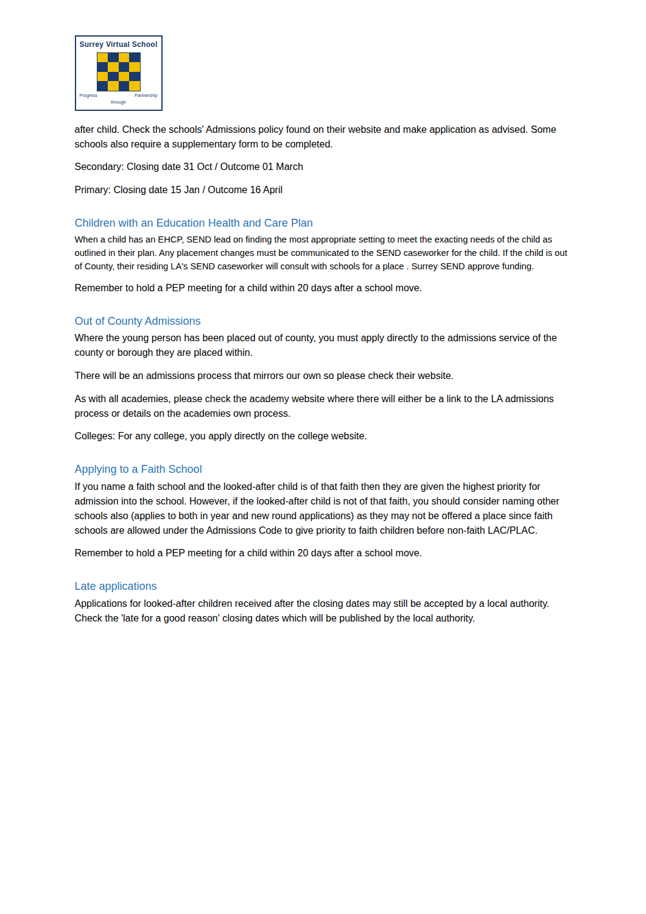Surrey Virtual School
Progress Partnership
through
after child. Check the schools' Admissions policy found on their website and make application as advised. Some schools also require a supplementary form to be completed.
Secondary: Closing date 31 Oct / Outcome 01 March
Primary: Closing date 15 Jan / Outcome 16 April
Children with an Education Health and Care Plan
When a child has an EHCP, SEND lead on finding the most appropriate setting to meet the exacting needs of the child as outlined in their plan. Any placement changes must be communicated to the SEND caseworker for the child. If the child is out of County, their residing LA's SEND caseworker will consult with schools for a place . Surrey SEND approve funding.
Remember to hold a PEP meeting for a child within 20 days after a school move.
Out of County Admissions
Where the young person has been placed out of county, you must apply directly to the admissions service of the county or borough they are placed within.
There will be an admissions process that mirrors our own so please check their website.
As with all academies, please check the academy website where there will either be a link to the LA admissions process or details on the academies own process.
Colleges: For any college, you apply directly on the college website.
Applying to a Faith School
If you name a faith school and the looked-after child is of that faith then they are given the highest priority for admission into the school. However, if the looked-after child is not of that faith, you should consider naming other schools also (applies to both in year and new round applications) as they may not be offered a place since faith schools are allowed under the Admissions Code to give priority to faith children before non-faith LAC/PLAC.
Remember to hold a PEP meeting for a child within 20 days after a school move.
Late applications
Applications for looked-after children received after the closing dates may still be accepted by a local authority. Check the 'late for a good reason' closing dates which will be published by the local authority.